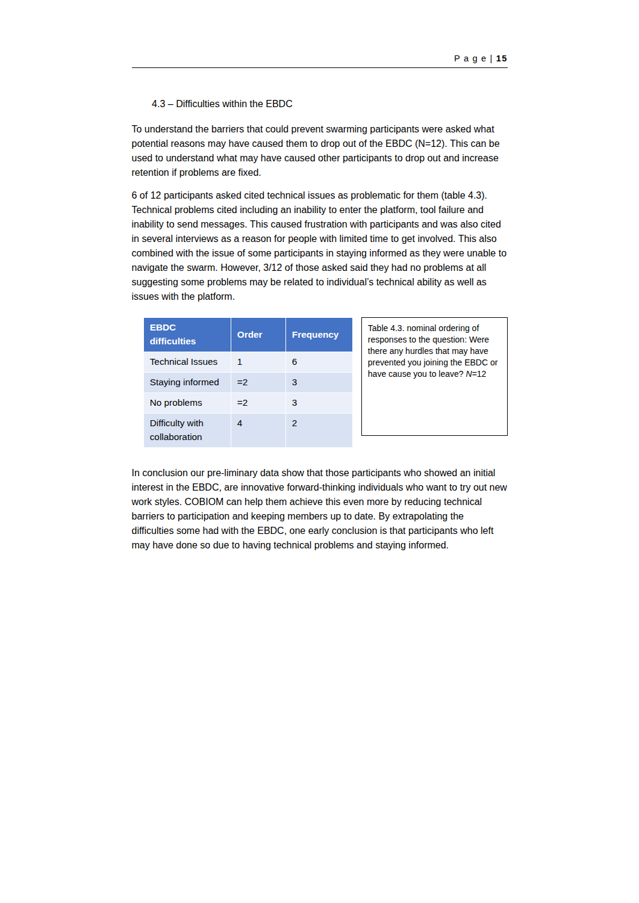P a g e | 15
4.3 – Difficulties within the EBDC
To understand the barriers that could prevent swarming participants were asked what potential reasons may have caused them to drop out of the EBDC (N=12). This can be used to understand what may have caused other participants to drop out and increase retention if problems are fixed.
6 of 12 participants asked cited technical issues as problematic for them (table 4.3). Technical problems cited including an inability to enter the platform, tool failure and inability to send messages. This caused frustration with participants and was also cited in several interviews as a reason for people with limited time to get involved. This also combined with the issue of some participants in staying informed as they were unable to navigate the swarm. However, 3/12 of those asked said they had no problems at all suggesting some problems may be related to individual’s technical ability as well as issues with the platform.
| EBDC difficulties | Order | Frequency |
| --- | --- | --- |
| Technical Issues | 1 | 6 |
| Staying informed | =2 | 3 |
| No problems | =2 | 3 |
| Difficulty with collaboration | 4 | 2 |
Table 4.3. nominal ordering of responses to the question: Were there any hurdles that may have prevented you joining the EBDC or have cause you to leave? N=12
In conclusion our pre-liminary data show that those participants who showed an initial interest in the EBDC, are innovative forward-thinking individuals who want to try out new work styles. COBIOM can help them achieve this even more by reducing technical barriers to participation and keeping members up to date. By extrapolating the difficulties some had with the EBDC, one early conclusion is that participants who left may have done so due to having technical problems and staying informed.